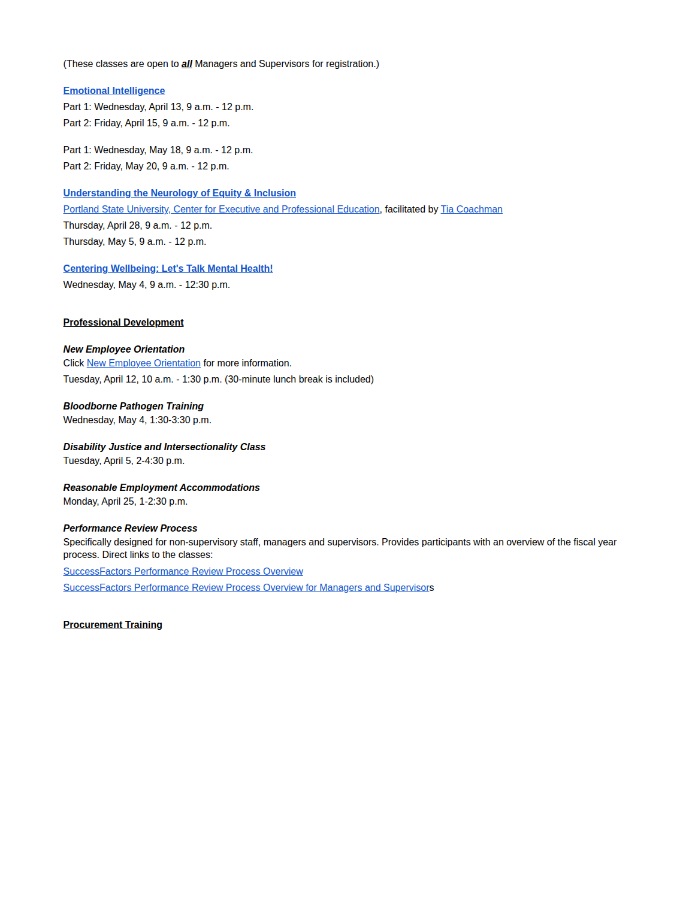(These classes are open to all Managers and Supervisors for registration.)
Emotional Intelligence
Part 1: Wednesday, April 13, 9 a.m. - 12 p.m.
Part 2: Friday, April 15, 9 a.m. - 12 p.m.
Part 1: Wednesday, May 18, 9 a.m. - 12 p.m.
Part 2: Friday, May 20, 9 a.m. - 12 p.m.
Understanding the Neurology of Equity & Inclusion
Portland State University, Center for Executive and Professional Education, facilitated by Tia Coachman
Thursday, April 28, 9 a.m. - 12 p.m.
Thursday, May 5, 9 a.m. - 12 p.m.
Centering Wellbeing: Let's Talk Mental Health!
Wednesday, May 4, 9 a.m. - 12:30 p.m.
Professional Development
New Employee Orientation
Click New Employee Orientation for more information.
Tuesday, April 12, 10 a.m. - 1:30 p.m. (30-minute lunch break is included)
Bloodborne Pathogen Training
Wednesday, May 4, 1:30-3:30 p.m.
Disability Justice and Intersectionality Class
Tuesday, April 5, 2-4:30 p.m.
Reasonable Employment Accommodations
Monday, April 25, 1-2:30 p.m.
Performance Review Process
Specifically designed for non-supervisory staff, managers and supervisors. Provides participants with an overview of the fiscal year process. Direct links to the classes:
SuccessFactors Performance Review Process Overview
SuccessFactors Performance Review Process Overview for Managers and Supervisors
Procurement Training